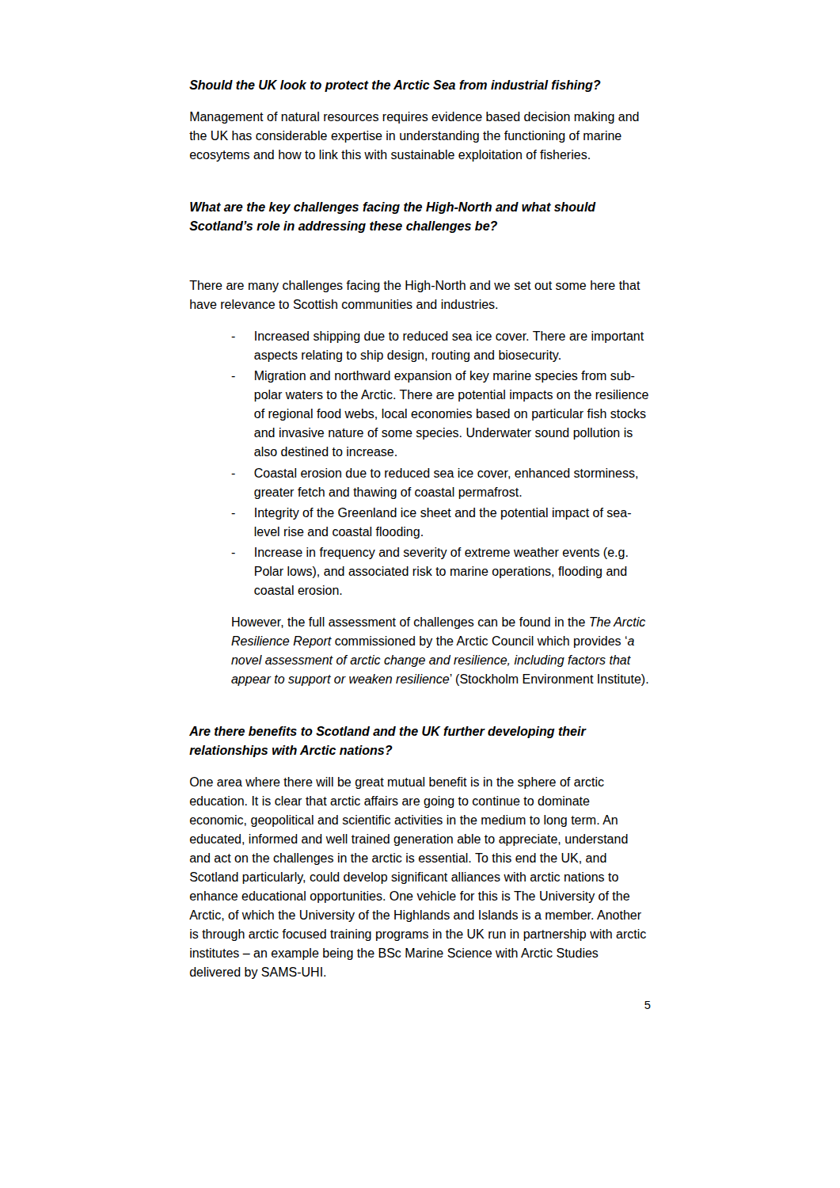Should the UK look to protect the Arctic Sea from industrial fishing?
Management of natural resources requires evidence based decision making and the UK has considerable expertise in understanding the functioning of marine ecosytems and how to link this with sustainable exploitation of fisheries.
What are the key challenges facing the High-North and what should Scotland’s role in addressing these challenges be?
There are many challenges facing the High-North and we set out some here that have relevance to Scottish communities and industries.
Increased shipping due to reduced sea ice cover. There are important aspects relating to ship design, routing and biosecurity.
Migration and northward expansion of key marine species from sub-polar waters to the Arctic. There are potential impacts on the resilience of regional food webs, local economies based on particular fish stocks and invasive nature of some species. Underwater sound pollution is also destined to increase.
Coastal erosion due to reduced sea ice cover, enhanced storminess, greater fetch and thawing of coastal permafrost.
Integrity of the Greenland ice sheet and the potential impact of sea-level rise and coastal flooding.
Increase in frequency and severity of extreme weather events (e.g. Polar lows), and associated risk to marine operations, flooding and coastal erosion.
However, the full assessment of challenges can be found in the The Arctic Resilience Report commissioned by the Arctic Council which provides ‘a novel assessment of arctic change and resilience, including factors that appear to support or weaken resilience’ (Stockholm Environment Institute).
Are there benefits to Scotland and the UK further developing their relationships with Arctic nations?
One area where there will be great mutual benefit is in the sphere of arctic education. It is clear that arctic affairs are going to continue to dominate economic, geopolitical and scientific activities in the medium to long term. An educated, informed and well trained generation able to appreciate, understand and act on the challenges in the arctic is essential. To this end the UK, and Scotland particularly, could develop significant alliances with arctic nations to enhance educational opportunities. One vehicle for this is The University of the Arctic, of which the University of the Highlands and Islands is a member. Another is through arctic focused training programs in the UK run in partnership with arctic institutes – an example being the BSc Marine Science with Arctic Studies delivered by SAMS-UHI.
5